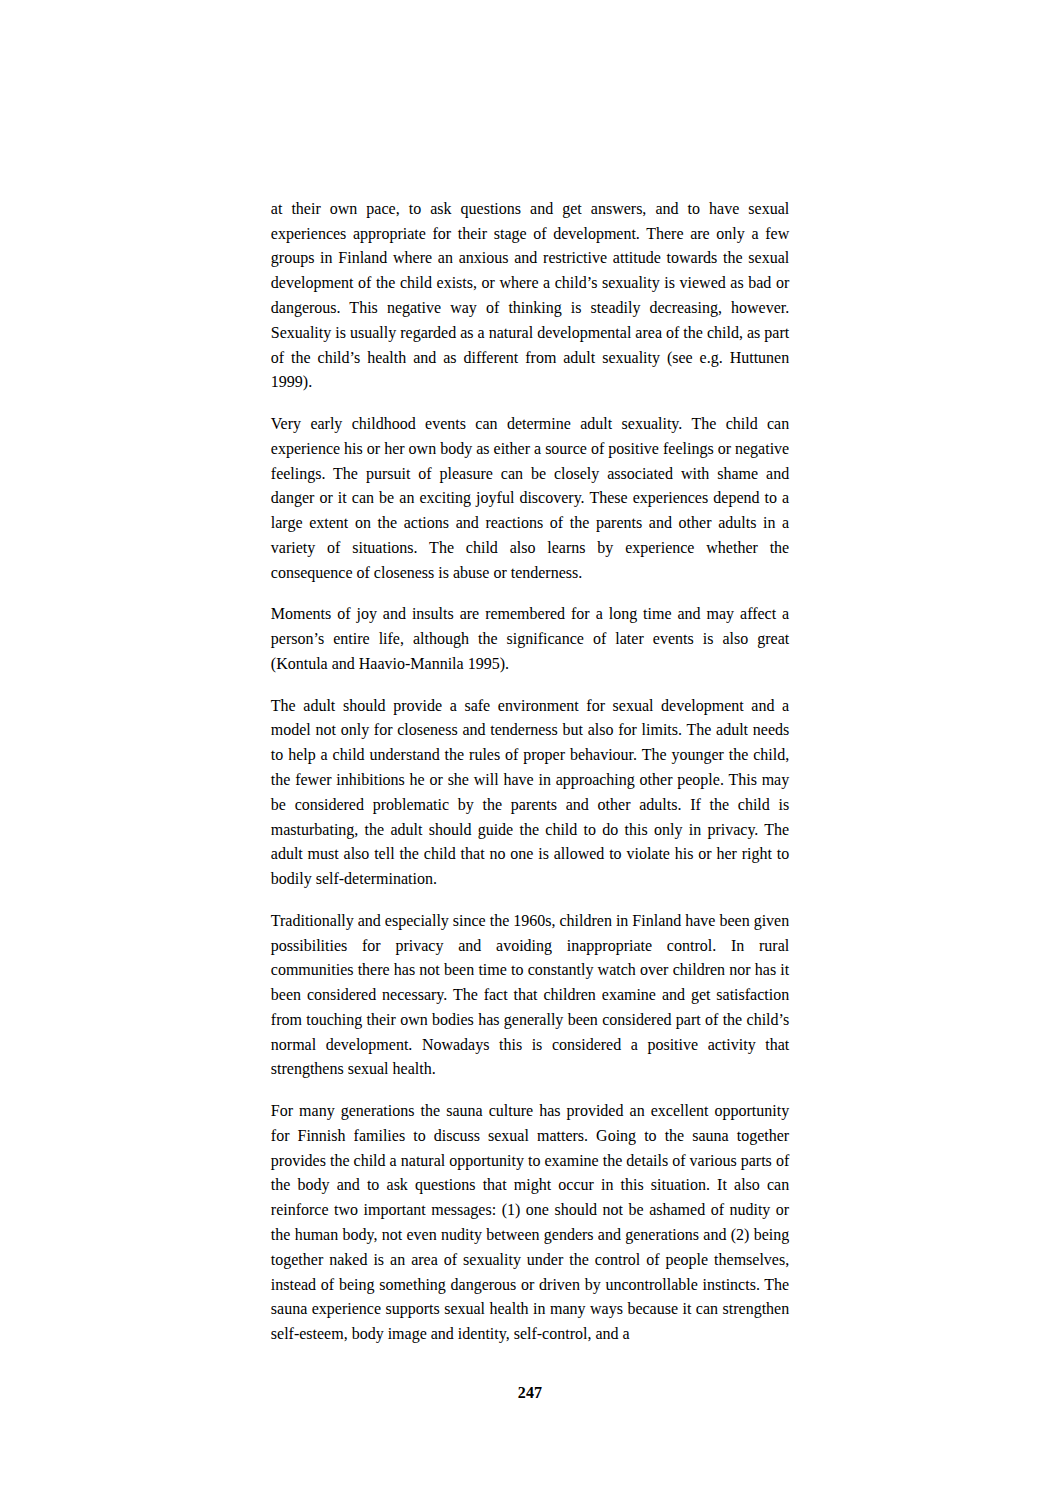at their own pace, to ask questions and get answers, and to have sexual experiences appropriate for their stage of development. There are only a few groups in Finland where an anxious and restrictive attitude towards the sexual development of the child exists, or where a child’s sexuality is viewed as bad or dangerous. This negative way of thinking is steadily decreasing, however. Sexuality is usually regarded as a natural developmental area of the child, as part of the child’s health and as different from adult sexuality (see e.g. Huttunen 1999).
Very early childhood events can determine adult sexuality. The child can experience his or her own body as either a source of positive feelings or negative feelings. The pursuit of pleasure can be closely associated with shame and danger or it can be an exciting joyful discovery. These experiences depend to a large extent on the actions and reactions of the parents and other adults in a variety of situations. The child also learns by experience whether the consequence of closeness is abuse or tenderness.
Moments of joy and insults are remembered for a long time and may affect a person’s entire life, although the significance of later events is also great (Kontula and Haavio-Mannila 1995).
The adult should provide a safe environment for sexual development and a model not only for closeness and tenderness but also for limits. The adult needs to help a child understand the rules of proper behaviour. The younger the child, the fewer inhibitions he or she will have in approaching other people. This may be considered problematic by the parents and other adults. If the child is masturbating, the adult should guide the child to do this only in privacy. The adult must also tell the child that no one is allowed to violate his or her right to bodily self-determination.
Traditionally and especially since the 1960s, children in Finland have been given possibilities for privacy and avoiding inappropriate control. In rural communities there has not been time to constantly watch over children nor has it been considered necessary. The fact that children examine and get satisfaction from touching their own bodies has generally been considered part of the child’s normal development. Nowadays this is considered a positive activity that strengthens sexual health.
For many generations the sauna culture has provided an excellent opportunity for Finnish families to discuss sexual matters. Going to the sauna together provides the child a natural opportunity to examine the details of various parts of the body and to ask questions that might occur in this situation. It also can reinforce two important messages: (1) one should not be ashamed of nudity or the human body, not even nudity between genders and generations and (2) being together naked is an area of sexuality under the control of people themselves, instead of being something dangerous or driven by uncontrollable instincts. The sauna experience supports sexual health in many ways because it can strengthen self-esteem, body image and identity, self-control, and a
247